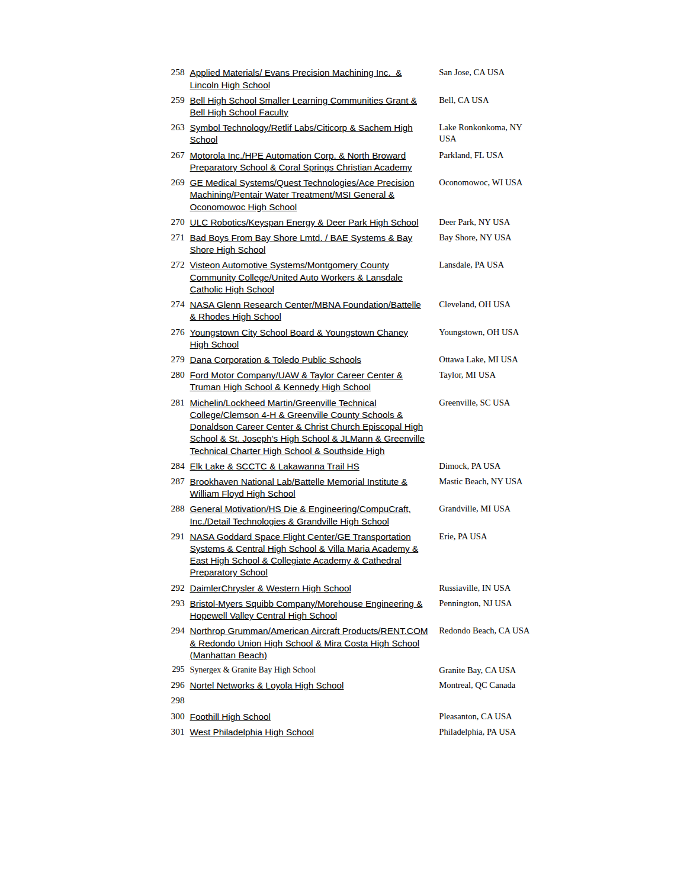| 258 | Applied Materials/ Evans Precision Machining Inc. & Lincoln High School | San Jose, CA USA |
| 259 | Bell High School Smaller Learning Communities Grant & Bell High School Faculty | Bell, CA USA |
| 263 | Symbol Technology/Retlif Labs/Citicorp & Sachem High School | Lake Ronkonkoma, NY USA |
| 267 | Motorola Inc./HPE Automation Corp. & North Broward Preparatory School & Coral Springs Christian Academy | Parkland, FL USA |
| 269 | GE Medical Systems/Quest Technologies/Ace Precision Machining/Pentair Water Treatment/MSI General & Oconomowoc High School | Oconomowoc, WI USA |
| 270 | ULC Robotics/Keyspan Energy & Deer Park High School | Deer Park, NY USA |
| 271 | Bad Boys From Bay Shore Lmtd. / BAE Systems & Bay Shore High School | Bay Shore, NY USA |
| 272 | Visteon Automotive Systems/Montgomery County Community College/United Auto Workers & Lansdale Catholic High School | Lansdale, PA USA |
| 274 | NASA Glenn Research Center/MBNA Foundation/Battelle & Rhodes High School | Cleveland, OH USA |
| 276 | Youngstown City School Board & Youngstown Chaney High School | Youngstown, OH USA |
| 279 | Dana Corporation & Toledo Public Schools | Ottawa Lake, MI USA |
| 280 | Ford Motor Company/UAW & Taylor Career Center & Truman High School & Kennedy High School | Taylor, MI USA |
| 281 | Michelin/Lockheed Martin/Greenville Technical College/Clemson 4-H & Greenville County Schools & Donaldson Career Center & Christ Church Episcopal High School & St. Joseph's High School & JLMann & Greenville Technical Charter High School & Southside High | Greenville, SC USA |
| 284 | Elk Lake & SCCTC & Lakawanna Trail HS | Dimock, PA USA |
| 287 | Brookhaven National Lab/Battelle Memorial Institute & William Floyd High School | Mastic Beach, NY USA |
| 288 | General Motivation/HS Die & Engineering/CompuCraft, Inc./Detail Technologies & Grandville High School | Grandville, MI USA |
| 291 | NASA Goddard Space Flight Center/GE Transportation Systems & Central High School & Villa Maria Academy & East High School & Collegiate Academy & Cathedral Preparatory School | Erie, PA USA |
| 292 | DaimlerChrysler & Western High School | Russiaville, IN USA |
| 293 | Bristol-Myers Squibb Company/Morehouse Engineering & Hopewell Valley Central High School | Pennington, NJ USA |
| 294 | Northrop Grumman/American Aircraft Products/RENT.COM & Redondo Union High School & Mira Costa High School (Manhattan Beach) | Redondo Beach, CA USA |
| 295 | Synergex & Granite Bay High School | Granite Bay, CA USA |
| 296 | Nortel Networks & Loyola High School | Montreal, QC Canada |
| 298 | | |
| 300 | Foothill High School | Pleasanton, CA USA |
| 301 | West Philadelphia High School | Philadelphia, PA USA |